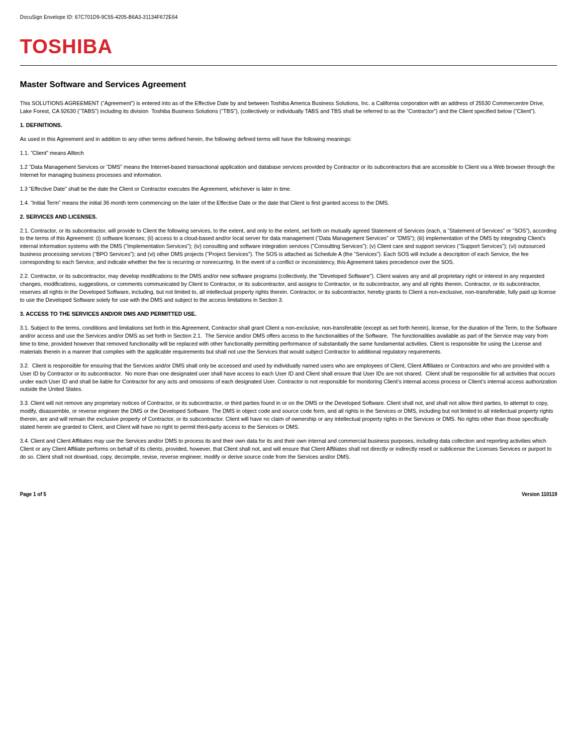DocuSign Envelope ID: 67C701D9-9C55-4205-B6A3-31134F672E64
TOSHIBA
Master Software and Services Agreement
This SOLUTIONS AGREEMENT (“Agreement”) is entered into as of the Effective Date by and between Toshiba America Business Solutions, Inc. a California corporation with an address of 25530 Commercentre Drive, Lake Forest, CA 92630 (“TABS”) including its division Toshiba Business Solutions (“TBS”), (collectively or individually TABS and TBS shall be referred to as the “Contractor”) and the Client specified below (“Client”).
1. DEFINITIONS.
As used in this Agreement and in addition to any other terms defined herein, the following defined terms will have the following meanings:
1.1. “Client” means Alltech
1.2 “Data Management Services or “DMS” means the Internet-based transactional application and database services provided by Contractor or its subcontractors that are accessible to Client via a Web browser through the Internet for managing business processes and information.
1.3 “Effective Date” shall be the date the Client or Contractor executes the Agreement, whichever is later in time.
1.4. “Initial Term” means the initial 36 month term commencing on the later of the Effective Date or the date that Client is first granted access to the DMS.
2. SERVICES AND LICENSES.
2.1. Contractor, or its subcontractor, will provide to Client the following services, to the extent, and only to the extent, set forth on mutually agreed Statement of Services (each, a “Statement of Services” or “SOS”), according to the terms of this Agreement: (i) software licenses; (ii) access to a cloud-based and/or local server for data management (“Data Management Services” or “DMS”); (iii) implementation of the DMS by integrating Client’s internal information systems with the DMS (“Implementation Services”); (iv) consulting and software integration services (“Consulting Services”); (v) Client care and support services (“Support Services”); (vi) outsourced business processing services (“BPO Services”); and (vi) other DMS projects (“Project Services”). The SOS is attached as Schedule A (the “Services”). Each SOS will include a description of each Service, the fee corresponding to each Service, and indicate whether the fee is recurring or nonrecurring. In the event of a conflict or inconsistency, this Agreement takes precedence over the SOS.
2.2. Contractor, or its subcontractor, may develop modifications to the DMS and/or new software programs (collectively, the "Developed Software"). Client waives any and all proprietary right or interest in any requested changes, modifications, suggestions, or comments communicated by Client to Contractor, or its subcontractor, and assigns to Contractor, or its subcontractor, any and all rights therein. Contractor, or its subcontractor, reserves all rights in the Developed Software, including, but not limited to, all intellectual property rights therein. Contractor, or its subcontractor, hereby grants to Client a non-exclusive, non-transferable, fully paid up license to use the Developed Software solely for use with the DMS and subject to the access limitations in Section 3.
3. ACCESS TO THE SERVICES AND/OR DMS AND PERMITTED USE.
3.1. Subject to the terms, conditions and limitations set forth in this Agreement, Contractor shall grant Client a non-exclusive, non-transferable (except as set forth herein), license, for the duration of the Term, to the Software and/or access and use the Services and/or DMS as set forth in Section 2.1. The Service and/or DMS offers access to the functionalities of the Software. The functionalities available as part of the Service may vary from time to time, provided however that removed functionality will be replaced with other functionality permitting performance of substantially the same fundamental activities. Client is responsible for using the License and materials therein in a manner that complies with the applicable requirements but shall not use the Services that would subject Contractor to additional regulatory requirements.
3.2. Client is responsible for ensuring that the Services and/or DMS shall only be accessed and used by individually named users who are employees of Client, Client Affiliates or Contractors and who are provided with a User ID by Contractor or its subcontractor. No more than one designated user shall have access to each User ID and Client shall ensure that User IDs are not shared. Client shall be responsible for all activities that occurs under each User ID and shall be liable for Contractor for any acts and omissions of each designated User. Contractor is not responsible for monitoring Client’s internal access process or Client’s internal access authorization outside the United States.
3.3. Client will not remove any proprietary notices of Contractor, or its subcontractor, or third parties found in or on the DMS or the Developed Software. Client shall not, and shall not allow third parties, to attempt to copy, modify, disassemble, or reverse engineer the DMS or the Developed Software. The DMS in object code and source code form, and all rights in the Services or DMS, including but not limited to all intellectual property rights therein, are and will remain the exclusive property of Contractor, or its subcontractor. Client will have no claim of ownership or any intellectual property rights in the Services or DMS. No rights other than those specifically stated herein are granted to Client, and Client will have no right to permit third-party access to the Services or DMS.
3.4. Client and Client Affiliates may use the Services and/or DMS to process its and their own data for its and their own internal and commercial business purposes, including data collection and reporting activities which Client or any Client Affiliate performs on behalf of its clients, provided, however, that Client shall not, and will ensure that Client Affiliates shall not directly or indirectly resell or sublicense the Licenses Services or purport to do so. Client shall not download, copy, decompile, revise, reverse engineer, modify or derive source code from the Services and/or DMS.
Page 1 of 5
Version 110119